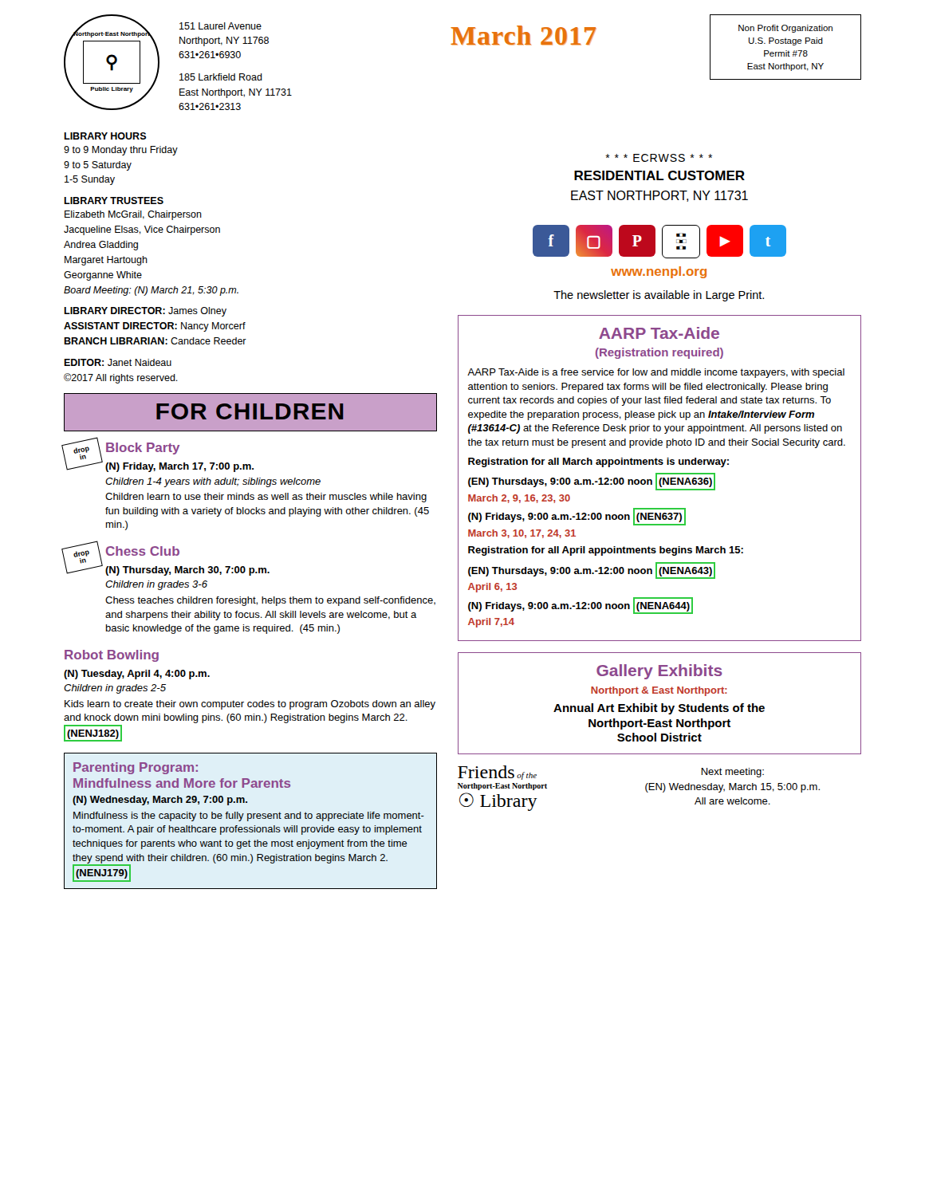Northport·East Northport
⚲
Public Library
151 Laurel Avenue
Northport, NY 11768
631•261•6930
185 Larkfield Road
East Northport, NY 11731
631•261•2313
March 2017
Non Profit Organization
U.S. Postage Paid
Permit #78
East Northport, NY
LIBRARY HOURS
9 to 9 Monday thru Friday
9 to 5 Saturday
1-5 Sunday
LIBRARY TRUSTEES
Elizabeth McGrail, Chairperson
Jacqueline Elsas, Vice Chairperson
Andrea Gladding
Margaret Hartough
Georganne White
Board Meeting: (N) March 21, 5:30 p.m.
LIBRARY DIRECTOR: James Olney
ASSISTANT DIRECTOR: Nancy Morcerf
BRANCH LIBRARIAN: Candace Reeder
EDITOR: Janet Naideau
©2017 All rights reserved.
FOR CHILDREN
drop
in
Block Party
(N) Friday, March 17, 7:00 p.m.
Children 1-4 years with adult; siblings welcome
Children learn to use their minds as well as their muscles while having fun building with a variety of blocks and playing with other children. (45 min.)
drop
in
Chess Club
(N) Thursday, March 30, 7:00 p.m.
Children in grades 3-6
Chess teaches children foresight, helps them to expand self-confidence, and sharpens their ability to focus. All skill levels are welcome, but a basic knowledge of the game is required. (45 min.)
Robot Bowling
(N) Tuesday, April 4, 4:00 p.m.
Children in grades 2-5
Kids learn to create their own computer codes to program Ozobots down an alley and knock down mini bowling pins. (60 min.) Registration begins March 22. (NENJ182)
Parenting Program:
Mindfulness and More for Parents
(N) Wednesday, March 29, 7:00 p.m.
Mindfulness is the capacity to be fully present and to appreciate life moment-to-moment. A pair of healthcare professionals will provide easy to implement techniques for parents who want to get the most enjoyment from the time they spend with their children. (60 min.) Registration begins March 2. (NENJ179)
* * * ECRWSS * * *
RESIDENTIAL CUSTOMER
EAST NORTHPORT, NY 11731
f
▢
P
■□■
□■□
■□■
▶
t
www.nenpl.org
The newsletter is available in Large Print.
AARP Tax-Aide
(Registration required)
AARP Tax-Aide is a free service for low and middle income taxpayers, with special attention to seniors. Prepared tax forms will be filed electronically. Please bring current tax records and copies of your last filed federal and state tax returns. To expedite the preparation process, please pick up an Intake/Interview Form (#13614-C) at the Reference Desk prior to your appointment. All persons listed on the tax return must be present and provide photo ID and their Social Security card.
Registration for all March appointments is underway:
(EN) Thursdays, 9:00 a.m.-12:00 noon (NENA636)
March 2, 9, 16, 23, 30
(N) Fridays, 9:00 a.m.-12:00 noon (NEN637)
March 3, 10, 17, 24, 31
Registration for all April appointments begins March 15:
(EN) Thursdays, 9:00 a.m.-12:00 noon (NENA643)
April 6, 13
(N) Fridays, 9:00 a.m.-12:00 noon (NENA644)
April 7,14
Gallery Exhibits
Northport & East Northport:
Annual Art Exhibit by Students of the
Northport-East Northport
School District
Friends of the
Northport-East Northport
☉ Library
Next meeting:
(EN) Wednesday, March 15, 5:00 p.m.
All are welcome.